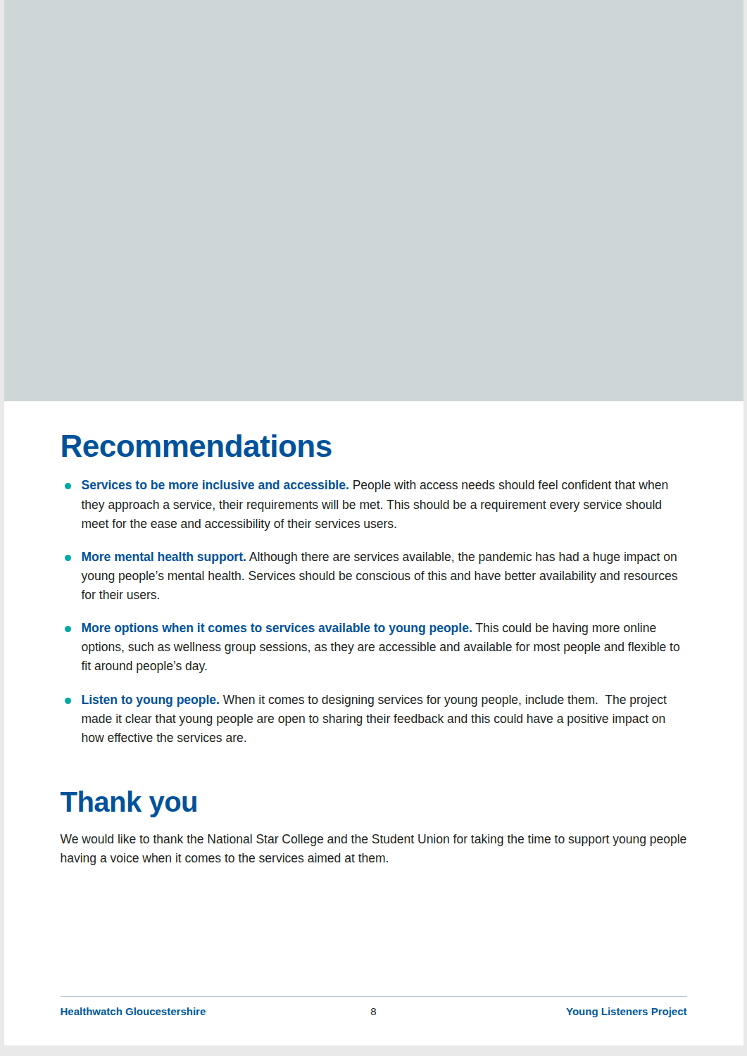Recommendations
Services to be more inclusive and accessible. People with access needs should feel confident that when they approach a service, their requirements will be met. This should be a requirement every service should meet for the ease and accessibility of their services users.
More mental health support. Although there are services available, the pandemic has had a huge impact on young people’s mental health. Services should be conscious of this and have better availability and resources for their users.
More options when it comes to services available to young people. This could be having more online options, such as wellness group sessions, as they are accessible and available for most people and flexible to fit around people’s day.
Listen to young people. When it comes to designing services for young people, include them. The project made it clear that young people are open to sharing their feedback and this could have a positive impact on how effective the services are.
Thank you
We would like to thank the National Star College and the Student Union for taking the time to support young people having a voice when it comes to the services aimed at them.
Healthwatch Gloucestershire 8 Young Listeners Project